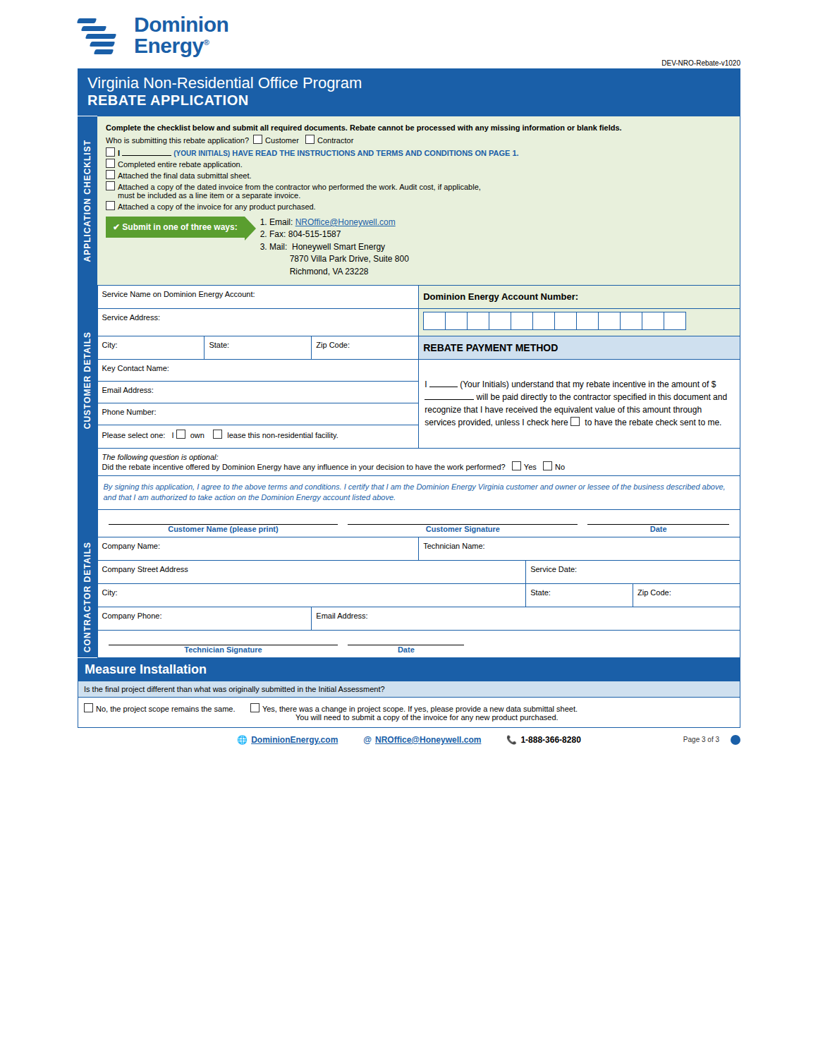Dominion
Energy®
DEV-NRO-Rebate-v1020
Virginia Non-Residential Office Program
REBATE APPLICATION
| APPLICATION CHECKLIST | Complete the checklist below and submit all required documents. Rebate cannot be processed with any missing information or blank fields. Who is submitting this rebate application? Customer Contractor I (YOUR INITIALS) HAVE READ THE INSTRUCTIONS AND TERMS AND CONDITIONS ON PAGE 1. Completed entire rebate application. Attached the final data submittal sheet. Attached a copy of the dated invoice from the contractor who performed the work. Audit cost, if applicable, must be included as a line item or a separate invoice. Attached a copy of the invoice for any product purchased. ✔ Submit in one of three ways: 1. Email: NROffice@Honeywell.com 2. Fax: 804-515-1587 3. Mail: Honeywell Smart Energy 7870 Villa Park Drive, Suite 800 Richmond, VA 23228 |
| CUSTOMER DETAILS | Service Name on Dominion Energy Account: | Dominion Energy Account Number: |
| Service Address: | |
| City: | State: | Zip Code: | REBATE PAYMENT METHOD |
| Key Contact Name: | I (Your Initials) understand that my rebate incentive in the amount of $ will be paid directly to the contractor specified in this document and recognize that I have received the equivalent value of this amount through services provided, unless I check here to have the rebate check sent to me. |
| Email Address: |
| Phone Number: |
| Please select one: I own lease this non-residential facility. |
| The following question is optional: Did the rebate incentive offered by Dominion Energy have any influence in your decision to have the work performed? Yes No |
| | By signing this application, I agree to the above terms and conditions. I certify that I am the Dominion Energy Virginia customer and owner or lessee of the business described above, and that I am authorized to take action on the Dominion Energy account listed above. |
| | / Customer Name (please print) / Customer Signature / Date / |
| CONTRACTOR DETAILS | Company Name: | Technician Name: |
| Company Street Address | Service Date: |
| City: | State: | Zip Code: |
| Company Phone: | Email Address: |
| / Technician Signature / Date / / |
Measure Installation
Is the final project different than what was originally submitted in the Initial Assessment?
No, the project scope remains the same. Yes, there was a change in project scope. If yes, please provide a new data submittal sheet.
You will need to submit a copy of the invoice for any new product purchased.
🌐DominionEnergy.com
@NROffice@Honeywell.com
📞1-888-366-8280
Page 3 of 3